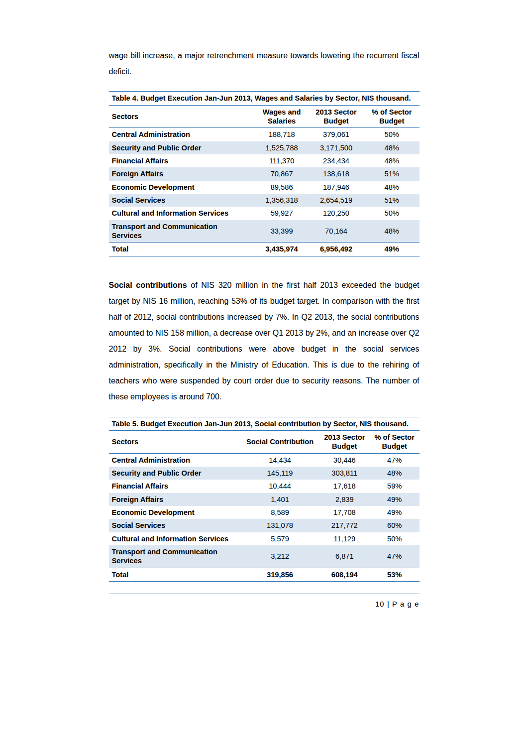wage bill increase, a major retrenchment measure towards lowering the recurrent fiscal deficit.
Table 4. Budget Execution Jan-Jun 2013, Wages and Salaries by Sector, NIS thousand.
| Sectors | Wages and Salaries | 2013 Sector Budget | % of Sector Budget |
| --- | --- | --- | --- |
| Central Administration | 188,718 | 379,061 | 50% |
| Security and Public Order | 1,525,788 | 3,171,500 | 48% |
| Financial Affairs | 111,370 | 234,434 | 48% |
| Foreign Affairs | 70,867 | 138,618 | 51% |
| Economic Development | 89,586 | 187,946 | 48% |
| Social Services | 1,356,318 | 2,654,519 | 51% |
| Cultural and Information Services | 59,927 | 120,250 | 50% |
| Transport and Communication Services | 33,399 | 70,164 | 48% |
| Total | 3,435,974 | 6,956,492 | 49% |
Social contributions of NIS 320 million in the first half 2013 exceeded the budget target by NIS 16 million, reaching 53% of its budget target. In comparison with the first half of 2012, social contributions increased by 7%. In Q2 2013, the social contributions amounted to NIS 158 million, a decrease over Q1 2013 by 2%, and an increase over Q2 2012 by 3%. Social contributions were above budget in the social services administration, specifically in the Ministry of Education. This is due to the rehiring of teachers who were suspended by court order due to security reasons. The number of these employees is around 700.
Table 5. Budget Execution Jan-Jun 2013, Social contribution by Sector, NIS thousand.
| Sectors | Social Contribution | 2013 Sector Budget | % of Sector Budget |
| --- | --- | --- | --- |
| Central Administration | 14,434 | 30,446 | 47% |
| Security and Public Order | 145,119 | 303,811 | 48% |
| Financial Affairs | 10,444 | 17,618 | 59% |
| Foreign Affairs | 1,401 | 2,839 | 49% |
| Economic Development | 8,589 | 17,708 | 49% |
| Social Services | 131,078 | 217,772 | 60% |
| Cultural and Information Services | 5,579 | 11,129 | 50% |
| Transport and Communication Services | 3,212 | 6,871 | 47% |
| Total | 319,856 | 608,194 | 53% |
10 | P a g e